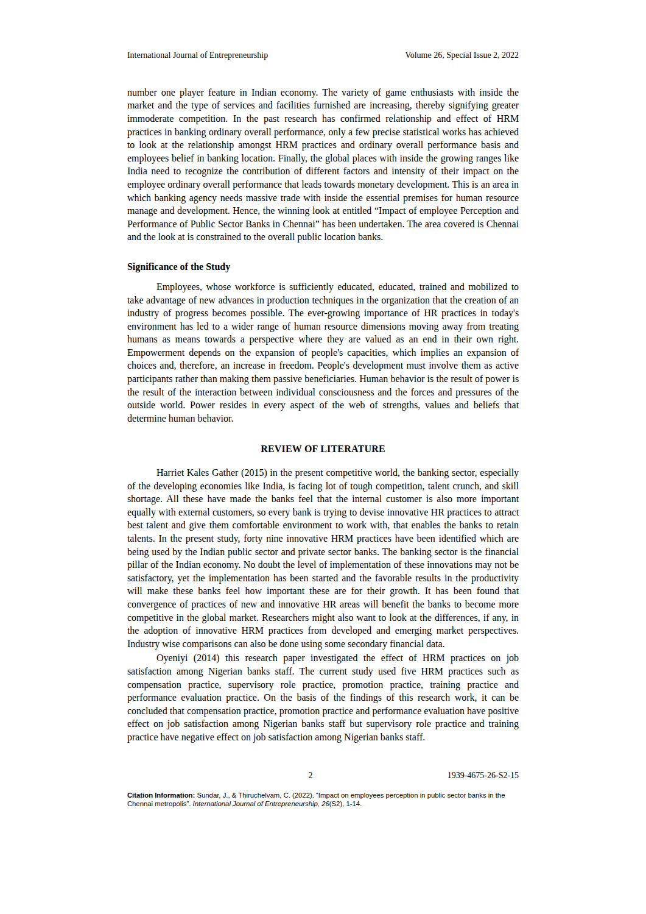International Journal of Entrepreneurship
Volume 26, Special Issue 2, 2022
number one player feature in Indian economy. The variety of game enthusiasts with inside the market and the type of services and facilities furnished are increasing, thereby signifying greater immoderate competition. In the past research has confirmed relationship and effect of HRM practices in banking ordinary overall performance, only a few precise statistical works has achieved to look at the relationship amongst HRM practices and ordinary overall performance basis and employees belief in banking location. Finally, the global places with inside the growing ranges like India need to recognize the contribution of different factors and intensity of their impact on the employee ordinary overall performance that leads towards monetary development. This is an area in which banking agency needs massive trade with inside the essential premises for human resource manage and development. Hence, the winning look at entitled “Impact of employee Perception and Performance of Public Sector Banks in Chennai” has been undertaken. The area covered is Chennai and the look at is constrained to the overall public location banks.
Significance of the Study
Employees, whose workforce is sufficiently educated, educated, trained and mobilized to take advantage of new advances in production techniques in the organization that the creation of an industry of progress becomes possible. The ever-growing importance of HR practices in today's environment has led to a wider range of human resource dimensions moving away from treating humans as means towards a perspective where they are valued as an end in their own right. Empowerment depends on the expansion of people's capacities, which implies an expansion of choices and, therefore, an increase in freedom. People's development must involve them as active participants rather than making them passive beneficiaries. Human behavior is the result of power is the result of the interaction between individual consciousness and the forces and pressures of the outside world. Power resides in every aspect of the web of strengths, values and beliefs that determine human behavior.
REVIEW OF LITERATURE
Harriet Kales Gather (2015) in the present competitive world, the banking sector, especially of the developing economies like India, is facing lot of tough competition, talent crunch, and skill shortage. All these have made the banks feel that the internal customer is also more important equally with external customers, so every bank is trying to devise innovative HR practices to attract best talent and give them comfortable environment to work with, that enables the banks to retain talents. In the present study, forty nine innovative HRM practices have been identified which are being used by the Indian public sector and private sector banks. The banking sector is the financial pillar of the Indian economy. No doubt the level of implementation of these innovations may not be satisfactory, yet the implementation has been started and the favorable results in the productivity will make these banks feel how important these are for their growth. It has been found that convergence of practices of new and innovative HR areas will benefit the banks to become more competitive in the global market. Researchers might also want to look at the differences, if any, in the adoption of innovative HRM practices from developed and emerging market perspectives. Industry wise comparisons can also be done using some secondary financial data.
Oyeniyi (2014) this research paper investigated the effect of HRM practices on job satisfaction among Nigerian banks staff. The current study used five HRM practices such as compensation practice, supervisory role practice, promotion practice, training practice and performance evaluation practice. On the basis of the findings of this research work, it can be concluded that compensation practice, promotion practice and performance evaluation have positive effect on job satisfaction among Nigerian banks staff but supervisory role practice and training practice have negative effect on job satisfaction among Nigerian banks staff.
2
1939-4675-26-S2-15
Citation Information: Sundar, J., & Thiruchelvam, C. (2022). “Impact on employees perception in public sector banks in the Chennai metropolis”. International Journal of Entrepreneurship, 26(S2), 1-14.